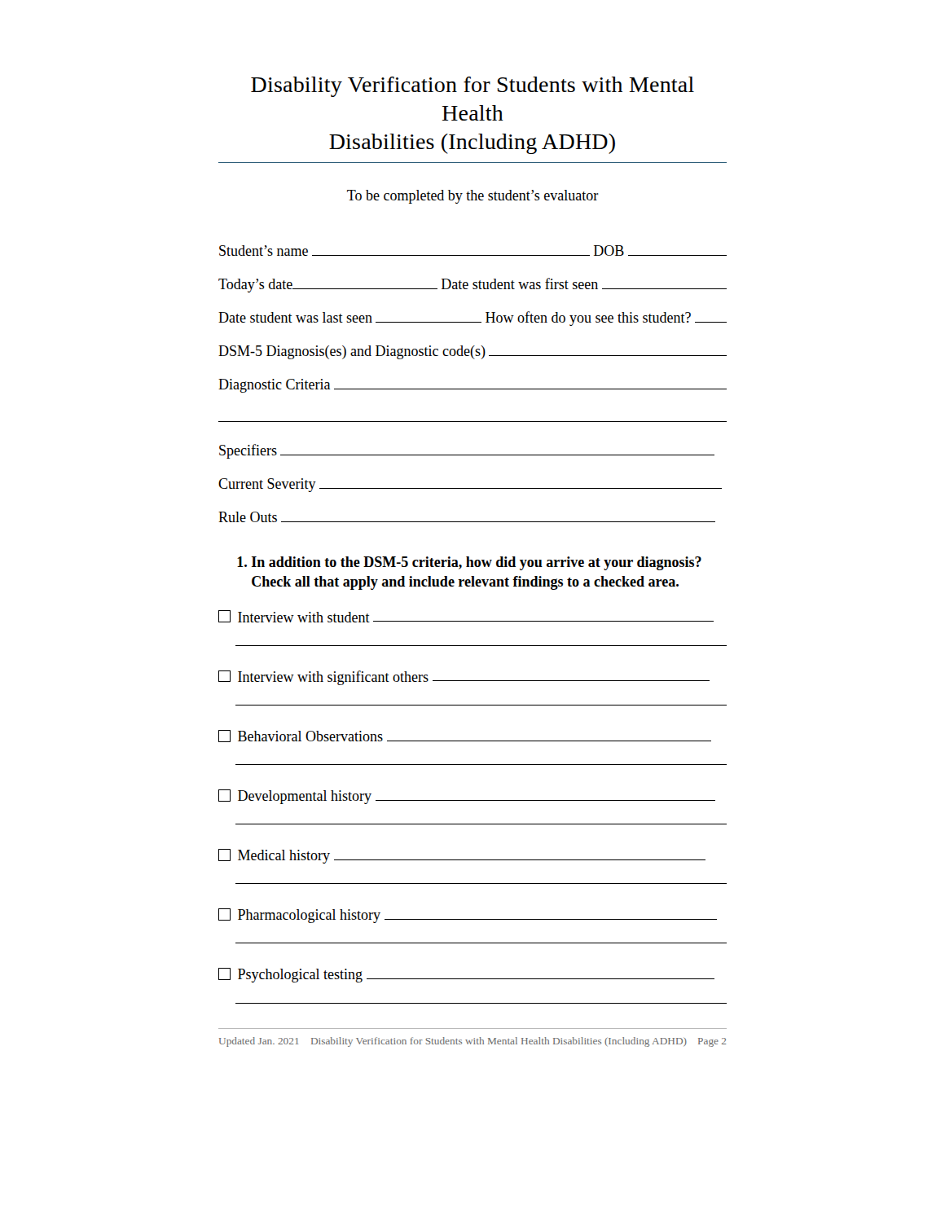Disability Verification for Students with Mental Health
Disabilities (Including ADHD)
To be completed by the student’s evaluator
Student’s name DOB
Today’s date Date student was first seen
Date student was last seen How often do you see this student?
DSM-5 Diagnosis(es) and Diagnostic code(s)
Diagnostic Criteria
Specifiers
Current Severity
Rule Outs
In addition to the DSM-5 criteria, how did you arrive at your diagnosis? Check all that apply and include relevant findings to a checked area.
Interview with student
Interview with significant others
Behavioral Observations
Developmental history
Medical history
Pharmacological history
Psychological testing
Updated Jan. 2021 Disability Verification for Students with Mental Health Disabilities (Including ADHD) Page 2